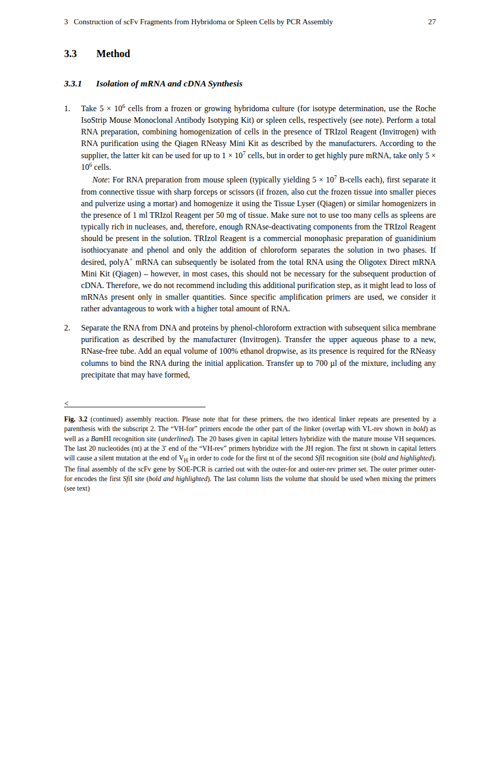3 Construction of scFv Fragments from Hybridoma or Spleen Cells by PCR Assembly 27
3.3 Method
3.3.1 Isolation of mRNA and cDNA Synthesis
Take 5 × 106 cells from a frozen or growing hybridoma culture (for isotype determination, use the Roche IsoStrip Mouse Monoclonal Antibody Isotyping Kit) or spleen cells, respectively (see note). Perform a total RNA preparation, combining homogenization of cells in the presence of TRIzol Reagent (Invitrogen) with RNA purification using the Qiagen RNeasy Mini Kit as described by the manufacturers. According to the supplier, the latter kit can be used for up to 1 × 107 cells, but in order to get highly pure mRNA, take only 5 × 106 cells.
Note: For RNA preparation from mouse spleen (typically yielding 5 × 107 B-cells each), first separate it from connective tissue with sharp forceps or scissors (if frozen, also cut the frozen tissue into smaller pieces and pulverize using a mortar) and homogenize it using the Tissue Lyser (Qiagen) or similar homogenizers in the presence of 1 ml TRIzol Reagent per 50 mg of tissue. Make sure not to use too many cells as spleens are typically rich in nucleases, and, therefore, enough RNAse-deactivating components from the TRIzol Reagent should be present in the solution. TRIzol Reagent is a commercial monophasic preparation of guanidinium isothiocyanate and phenol and only the addition of chloroform separates the solution in two phases. If desired, polyA+ mRNA can subsequently be isolated from the total RNA using the Oligotex Direct mRNA Mini Kit (Qiagen) – however, in most cases, this should not be necessary for the subsequent production of cDNA. Therefore, we do not recommend including this additional purification step, as it might lead to loss of mRNAs present only in smaller quantities. Since specific amplification primers are used, we consider it rather advantageous to work with a higher total amount of RNA.
Separate the RNA from DNA and proteins by phenol-chloroform extraction with subsequent silica membrane purification as described by the manufacturer (Invitrogen). Transfer the upper aqueous phase to a new, RNase-free tube. Add an equal volume of 100% ethanol dropwise, as its presence is required for the RNeasy columns to bind the RNA during the initial application. Transfer up to 700 µl of the mixture, including any precipitate that may have formed,
<
Fig. 3.2 (continued) assembly reaction. Please note that for these primers, the two identical linker repeats are presented by a parenthesis with the subscript 2. The “VH-for” primers encode the other part of the linker (overlap with VL-rev shown in bold) as well as a Bam HI recognition site (underlined). The 20 bases given in capital letters hybridize with the mature mouse VH sequences. The last 20 nucleotides (nt) at the 3′ end of the “VH-rev” primers hybridize with the JH region. The first nt shown in capital letters will cause a silent mutation at the end of VH in order to code for the first nt of the second Sfi I recognition site (bold and highlighted). The final assembly of the scFv gene by SOE-PCR is carried out with the outer-for and outer-rev primer set. The outer primer outer-for encodes the first Sfi I site (bold and highlighted). The last column lists the volume that should be used when mixing the primers (see text)